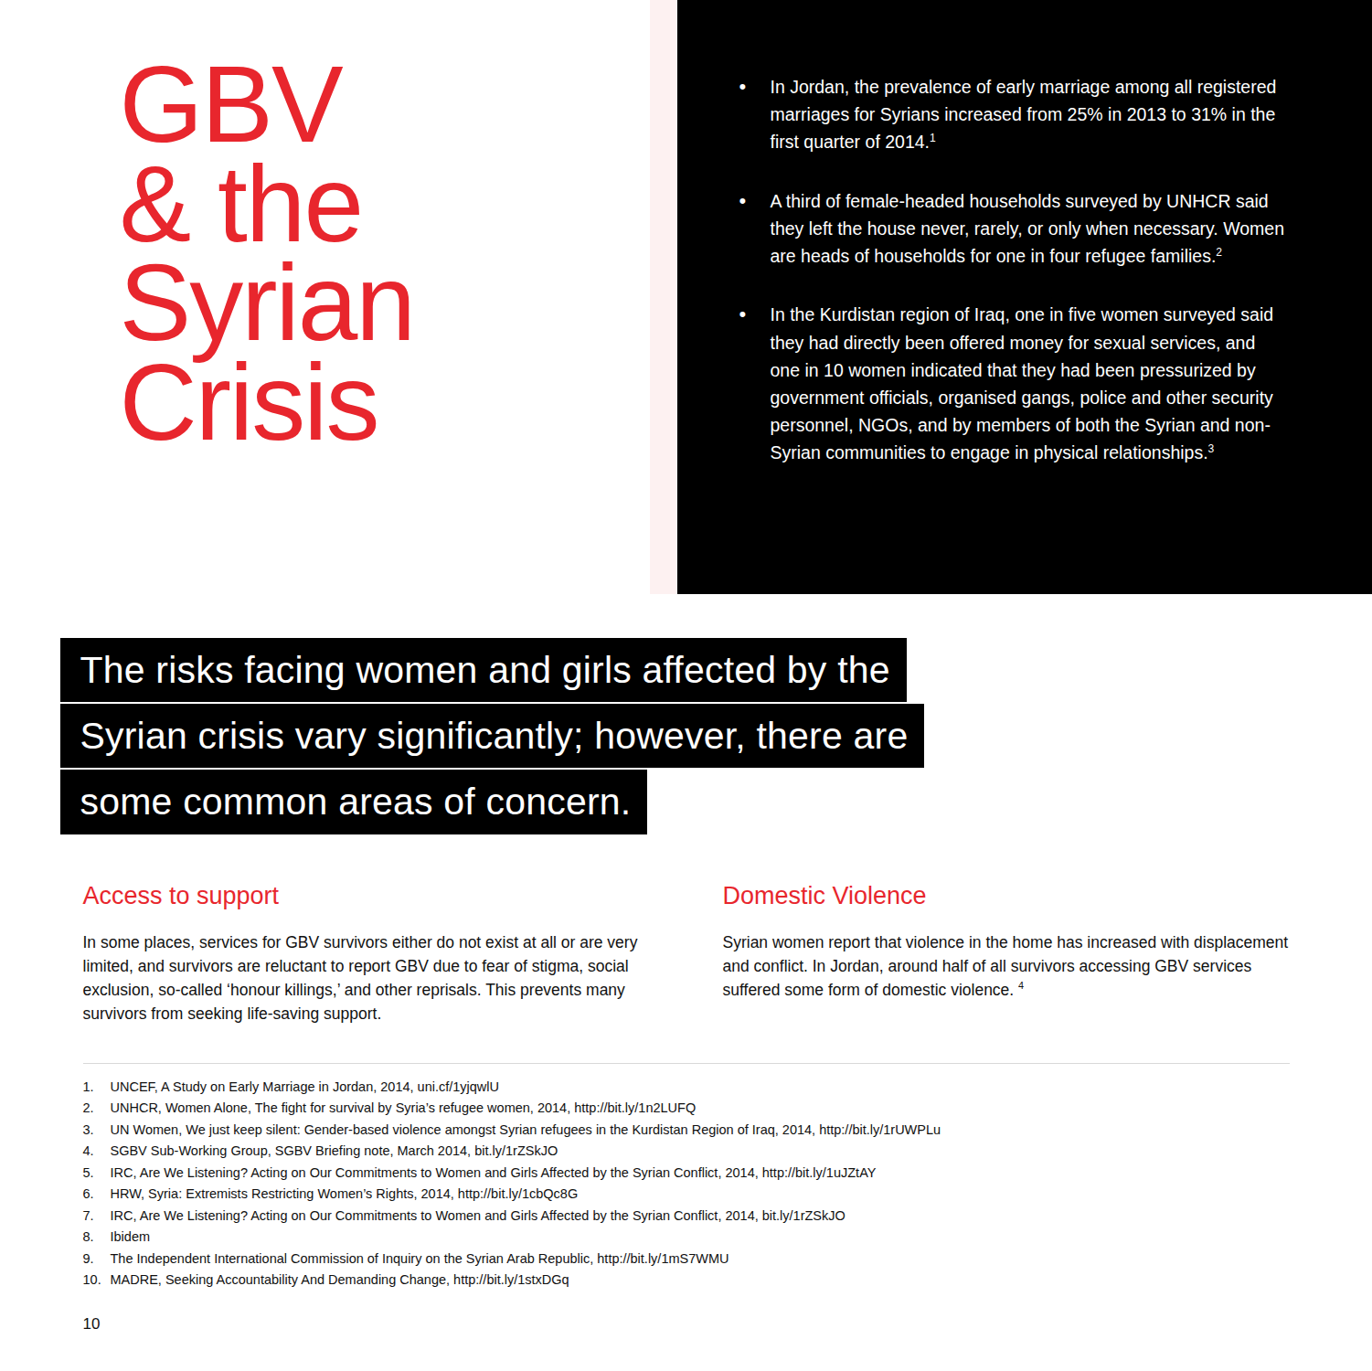GBV
& the
Syrian
Crisis
In Jordan, the prevalence of early marriage among all registered marriages for Syrians increased from 25% in 2013 to 31% in the first quarter of 2014.1
A third of female-headed households surveyed by UNHCR said they left the house never, rarely, or only when necessary. Women are heads of households for one in four refugee families.2
In the Kurdistan region of Iraq, one in five women surveyed said they had directly been offered money for sexual services, and one in 10 women indicated that they had been pressurized by government officials, organised gangs, police and other security personnel, NGOs, and by members of both the Syrian and non-Syrian communities to engage in physical relationships.3
The risks facing women and girls affected by the
Syrian crisis vary significantly; however, there are
some common areas of concern.
Access to support
In some places, services for GBV survivors either do not exist at all or are very limited, and survivors are reluctant to report GBV due to fear of stigma, social exclusion, so-called ‘honour killings,’ and other reprisals. This prevents many survivors from seeking life-saving support.
Domestic Violence
Syrian women report that violence in the home has increased with displacement and conflict. In Jordan, around half of all survivors accessing GBV services suffered some form of domestic violence. 4
UNCEF, A Study on Early Marriage in Jordan, 2014, uni.cf/1yjqwlU
UNHCR, Women Alone, The fight for survival by Syria’s refugee women, 2014, http://bit.ly/1n2LUFQ
UN Women, We just keep silent: Gender-based violence amongst Syrian refugees in the Kurdistan Region of Iraq, 2014, http://bit.ly/1rUWPLu
SGBV Sub-Working Group, SGBV Briefing note, March 2014, bit.ly/1rZSkJO
IRC, Are We Listening? Acting on Our Commitments to Women and Girls Affected by the Syrian Conflict, 2014, http://bit.ly/1uJZtAY
HRW, Syria: Extremists Restricting Women’s Rights, 2014, http://bit.ly/1cbQc8G
IRC, Are We Listening? Acting on Our Commitments to Women and Girls Affected by the Syrian Conflict, 2014, bit.ly/1rZSkJO
Ibidem
The Independent International Commission of Inquiry on the Syrian Arab Republic, http://bit.ly/1mS7WMU
MADRE, Seeking Accountability And Demanding Change, http://bit.ly/1stxDGq
10